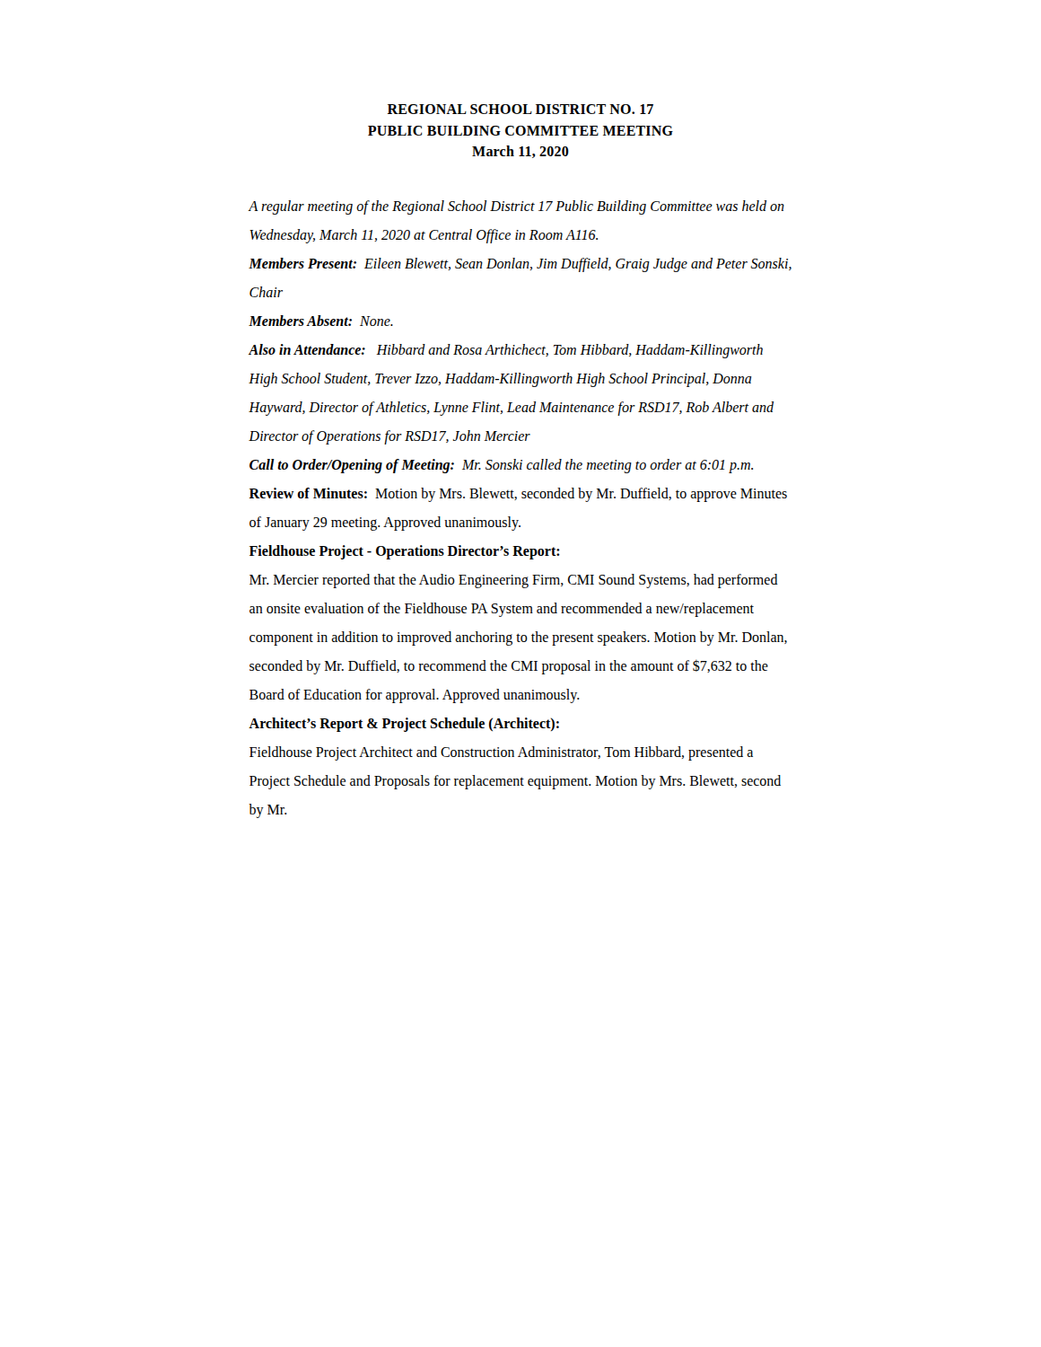REGIONAL SCHOOL DISTRICT NO. 17 PUBLIC BUILDING COMMITTEE MEETING March 11, 2020
A regular meeting of the Regional School District 17 Public Building Committee was held on Wednesday, March 11, 2020 at Central Office in Room A116.
Members Present: Eileen Blewett, Sean Donlan, Jim Duffield, Graig Judge and Peter Sonski, Chair
Members Absent: None.
Also in Attendance: Hibbard and Rosa Arthichect, Tom Hibbard, Haddam-Killingworth High School Student, Trever Izzo, Haddam-Killingworth High School Principal, Donna Hayward, Director of Athletics, Lynne Flint, Lead Maintenance for RSD17, Rob Albert and Director of Operations for RSD17, John Mercier
Call to Order/Opening of Meeting: Mr. Sonski called the meeting to order at 6:01 p.m.
Review of Minutes: Motion by Mrs. Blewett, seconded by Mr. Duffield, to approve Minutes of January 29 meeting. Approved unanimously.
Fieldhouse Project - Operations Director’s Report:
Mr. Mercier reported that the Audio Engineering Firm, CMI Sound Systems, had performed an onsite evaluation of the Fieldhouse PA System and recommended a new/replacement component in addition to improved anchoring to the present speakers. Motion by Mr. Donlan, seconded by Mr. Duffield, to recommend the CMI proposal in the amount of $7,632 to the Board of Education for approval. Approved unanimously.
Architect’s Report & Project Schedule (Architect):
Fieldhouse Project Architect and Construction Administrator, Tom Hibbard, presented a Project Schedule and Proposals for replacement equipment. Motion by Mrs. Blewett, second by Mr.